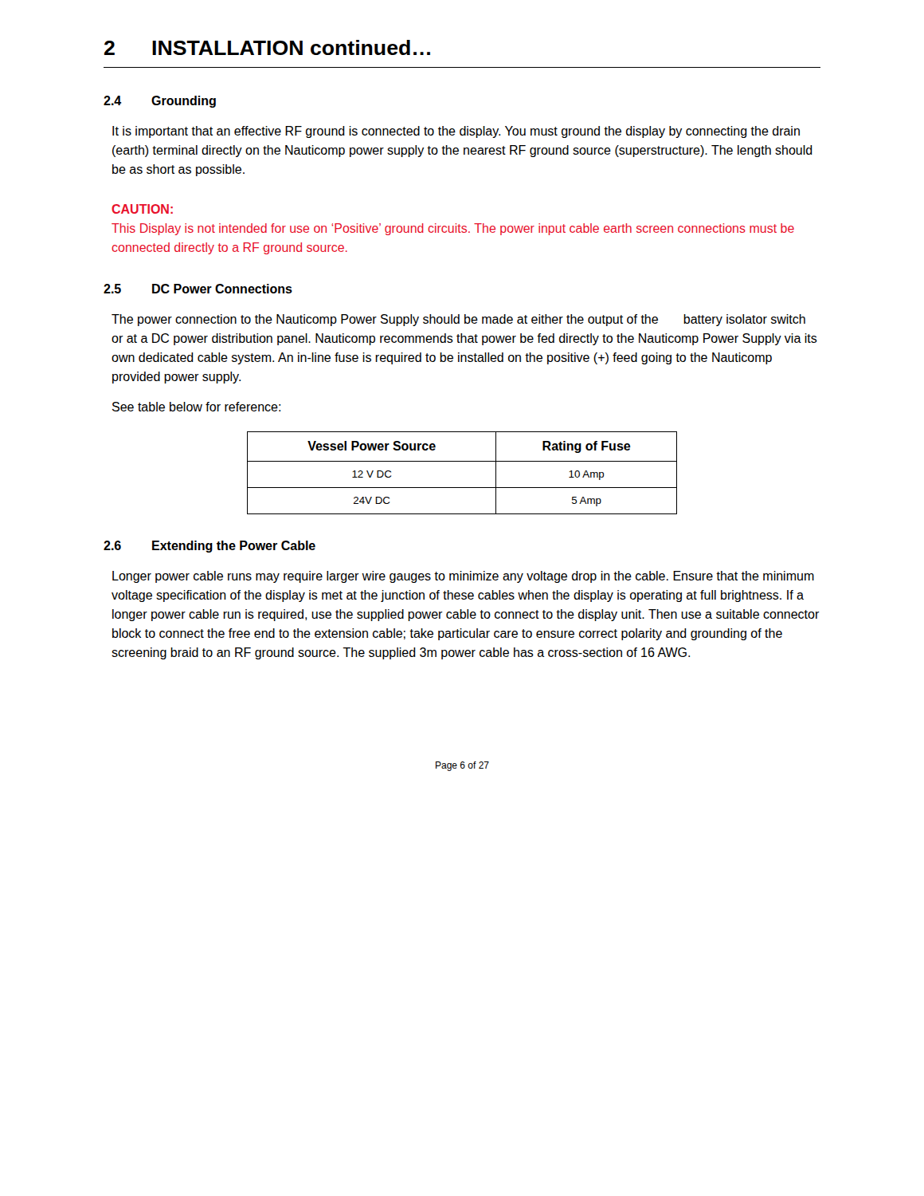2 INSTALLATION continued…
2.4 Grounding
It is important that an effective RF ground is connected to the display. You must ground the display by connecting the drain (earth) terminal directly on the Nauticomp power supply to the nearest RF ground source (superstructure). The length should be as short as possible.
CAUTION: This Display is not intended for use on ‘Positive’ ground circuits. The power input cable earth screen connections must be connected directly to a RF ground source.
2.5 DC Power Connections
The power connection to the Nauticomp Power Supply should be made at either the output of the battery isolator switch or at a DC power distribution panel. Nauticomp recommends that power be fed directly to the Nauticomp Power Supply via its own dedicated cable system. An in-line fuse is required to be installed on the positive (+) feed going to the Nauticomp provided power supply.
See table below for reference:
| Vessel Power Source | Rating of Fuse |
| --- | --- |
| 12 V DC | 10 Amp |
| 24V DC | 5 Amp |
2.6 Extending the Power Cable
Longer power cable runs may require larger wire gauges to minimize any voltage drop in the cable. Ensure that the minimum voltage specification of the display is met at the junction of these cables when the display is operating at full brightness. If a longer power cable run is required, use the supplied power cable to connect to the display unit. Then use a suitable connector block to connect the free end to the extension cable; take particular care to ensure correct polarity and grounding of the screening braid to an RF ground source. The supplied 3m power cable has a cross-section of 16 AWG.
Page 6 of 27